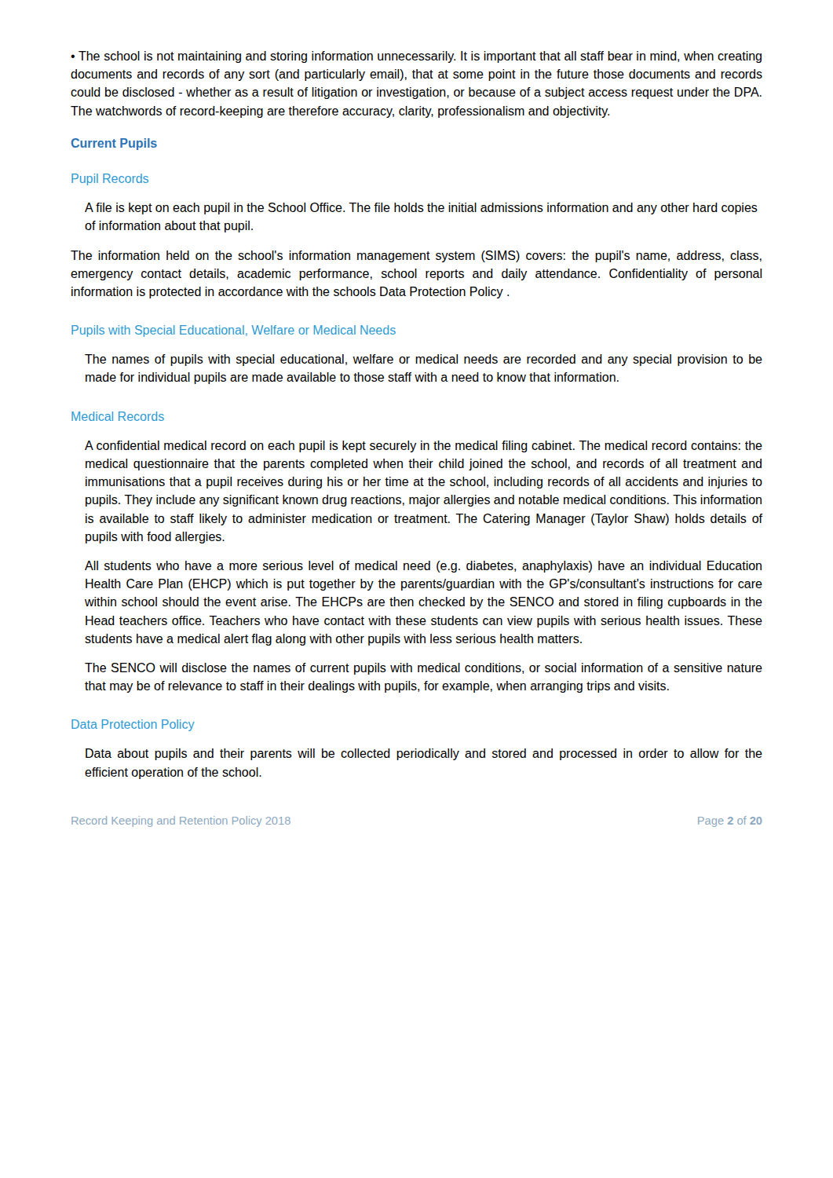• The school is not maintaining and storing information unnecessarily. It is important that all staff bear in mind, when creating documents and records of any sort (and particularly email), that at some point in the future those documents and records could be disclosed - whether as a result of litigation or investigation, or because of a subject access request under the DPA. The watchwords of record-keeping are therefore accuracy, clarity, professionalism and objectivity.
Current Pupils
Pupil Records
A file is kept on each pupil in the School Office. The file holds the initial admissions information and any other hard copies of information about that pupil.
The information held on the school's information management system (SIMS) covers: the pupil's name, address, class, emergency contact details, academic performance, school reports and daily attendance. Confidentiality of personal information is protected in accordance with the schools Data Protection Policy .
Pupils with Special Educational, Welfare or Medical Needs
The names of pupils with special educational, welfare or medical needs are recorded and any special provision to be made for individual pupils are made available to those staff with a need to know that information.
Medical Records
A confidential medical record on each pupil is kept securely in the medical filing cabinet. The medical record contains: the medical questionnaire that the parents completed when their child joined the school, and records of all treatment and immunisations that a pupil receives during his or her time at the school, including records of all accidents and injuries to pupils. They include any significant known drug reactions, major allergies and notable medical conditions. This information is available to staff likely to administer medication or treatment. The Catering Manager (Taylor Shaw) holds details of pupils with food allergies.
All students who have a more serious level of medical need (e.g. diabetes, anaphylaxis) have an individual Education Health Care Plan (EHCP) which is put together by the parents/guardian with the GP's/consultant's instructions for care within school should the event arise. The EHCPs are then checked by the SENCO and stored in filing cupboards in the Head teachers office. Teachers who have contact with these students can view pupils with serious health issues. These students have a medical alert flag along with other pupils with less serious health matters.
The SENCO will disclose the names of current pupils with medical conditions, or social information of a sensitive nature that may be of relevance to staff in their dealings with pupils, for example, when arranging trips and visits.
Data Protection Policy
Data about pupils and their parents will be collected periodically and stored and processed in order to allow for the efficient operation of the school.
Record Keeping and Retention Policy 2018
Page 2 of 20